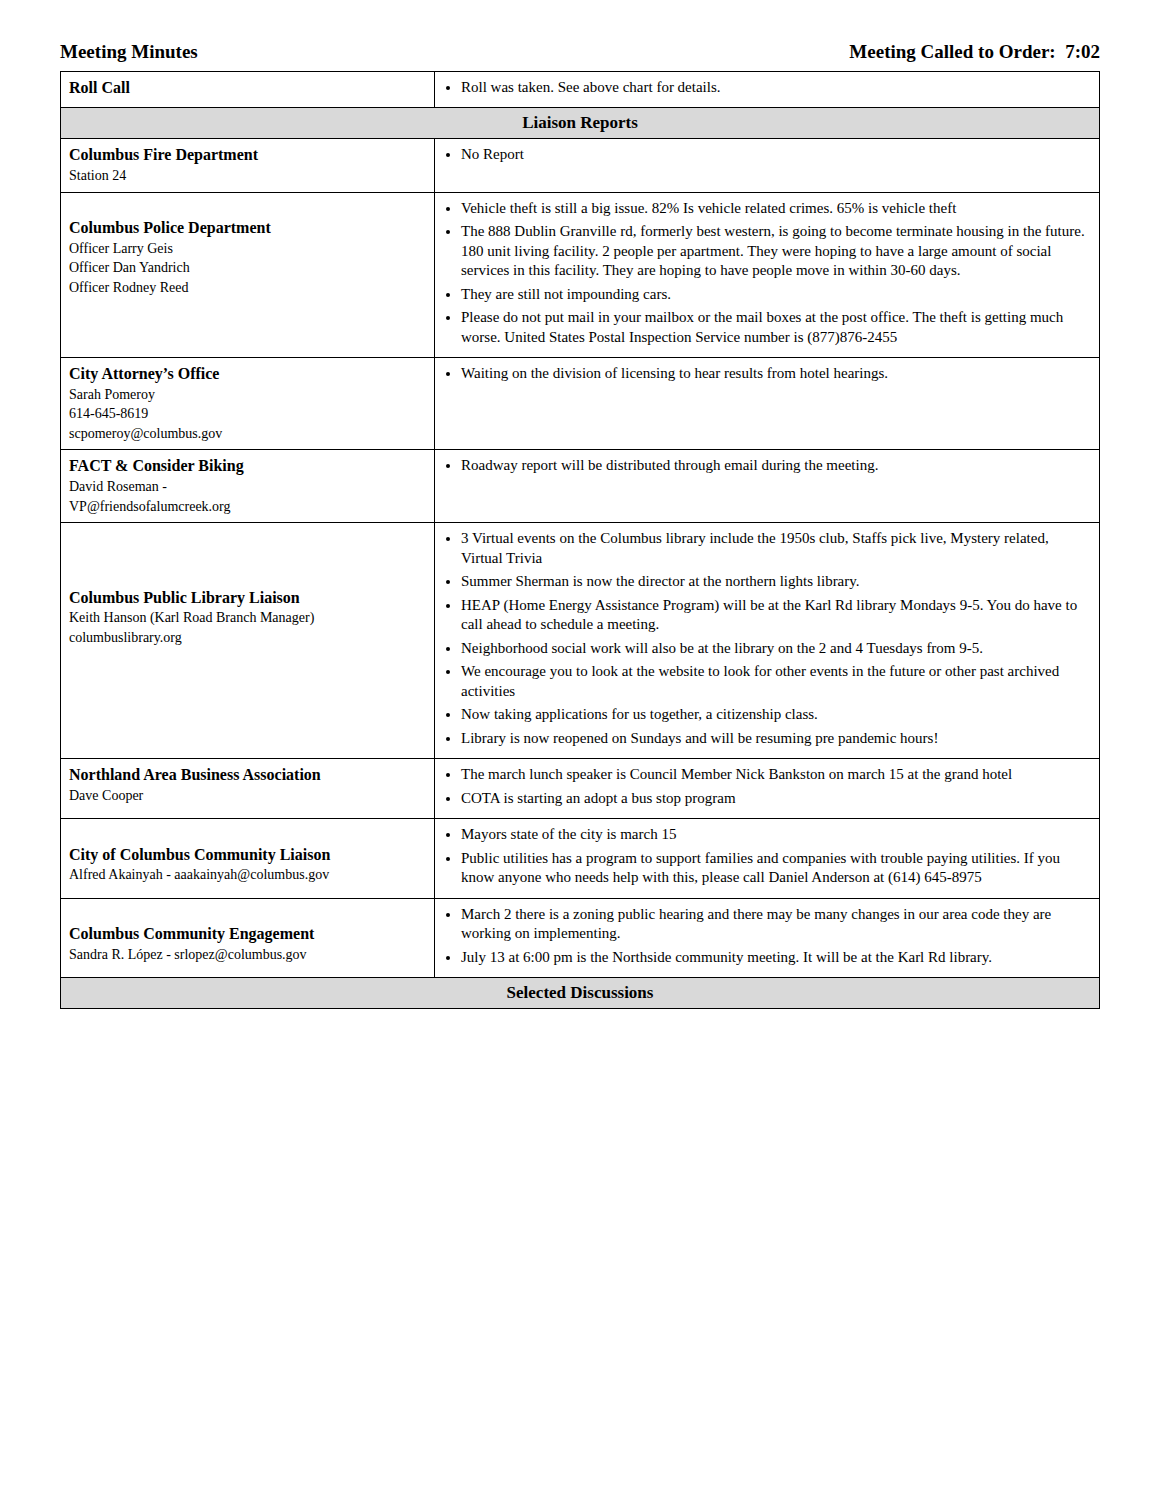Meeting Minutes Meeting Called to Order: 7:02
| Roll Call | Roll was taken. See above chart for details. |
| Liaison Reports |
| Columbus Fire Department Station 24 | No Report |
| Columbus Police Department Officer Larry Geis Officer Dan Yandrich Officer Rodney Reed | Vehicle theft is still a big issue. 82% Is vehicle related crimes. 65% is vehicle theft The 888 Dublin Granville rd, formerly best western, is going to become terminate housing in the future. 180 unit living facility. 2 people per apartment. They were hoping to have a large amount of social services in this facility. They are hoping to have people move in within 30-60 days. They are still not impounding cars. Please do not put mail in your mailbox or the mail boxes at the post office. The theft is getting much worse. United States Postal Inspection Service number is (877)876-2455 |
| City Attorney’s Office Sarah Pomeroy 614-645-8619 scpomeroy@columbus.gov | Waiting on the division of licensing to hear results from hotel hearings. |
| FACT & Consider Biking David Roseman - VP@friendsofalumcreek.org | Roadway report will be distributed through email during the meeting. |
| Columbus Public Library Liaison Keith Hanson (Karl Road Branch Manager) columbuslibrary.org | 3 Virtual events on the Columbus library include the 1950s club, Staffs pick live, Mystery related, Virtual Trivia Summer Sherman is now the director at the northern lights library. HEAP (Home Energy Assistance Program) will be at the Karl Rd library Mondays 9-5. You do have to call ahead to schedule a meeting. Neighborhood social work will also be at the library on the 2 and 4 Tuesdays from 9-5. We encourage you to look at the website to look for other events in the future or other past archived activities Now taking applications for us together, a citizenship class. Library is now reopened on Sundays and will be resuming pre pandemic hours! |
| Northland Area Business Association Dave Cooper | The march lunch speaker is Council Member Nick Bankston on march 15 at the grand hotel COTA is starting an adopt a bus stop program |
| City of Columbus Community Liaison Alfred Akainyah - aaakainyah@columbus.gov | Mayors state of the city is march 15 Public utilities has a program to support families and companies with trouble paying utilities. If you know anyone who needs help with this, please call Daniel Anderson at (614) 645-8975 |
| Columbus Community Engagement Sandra R. López - srlopez@columbus.gov | March 2 there is a zoning public hearing and there may be many changes in our area code they are working on implementing. July 13 at 6:00 pm is the Northside community meeting. It will be at the Karl Rd library. |
| Selected Discussions |